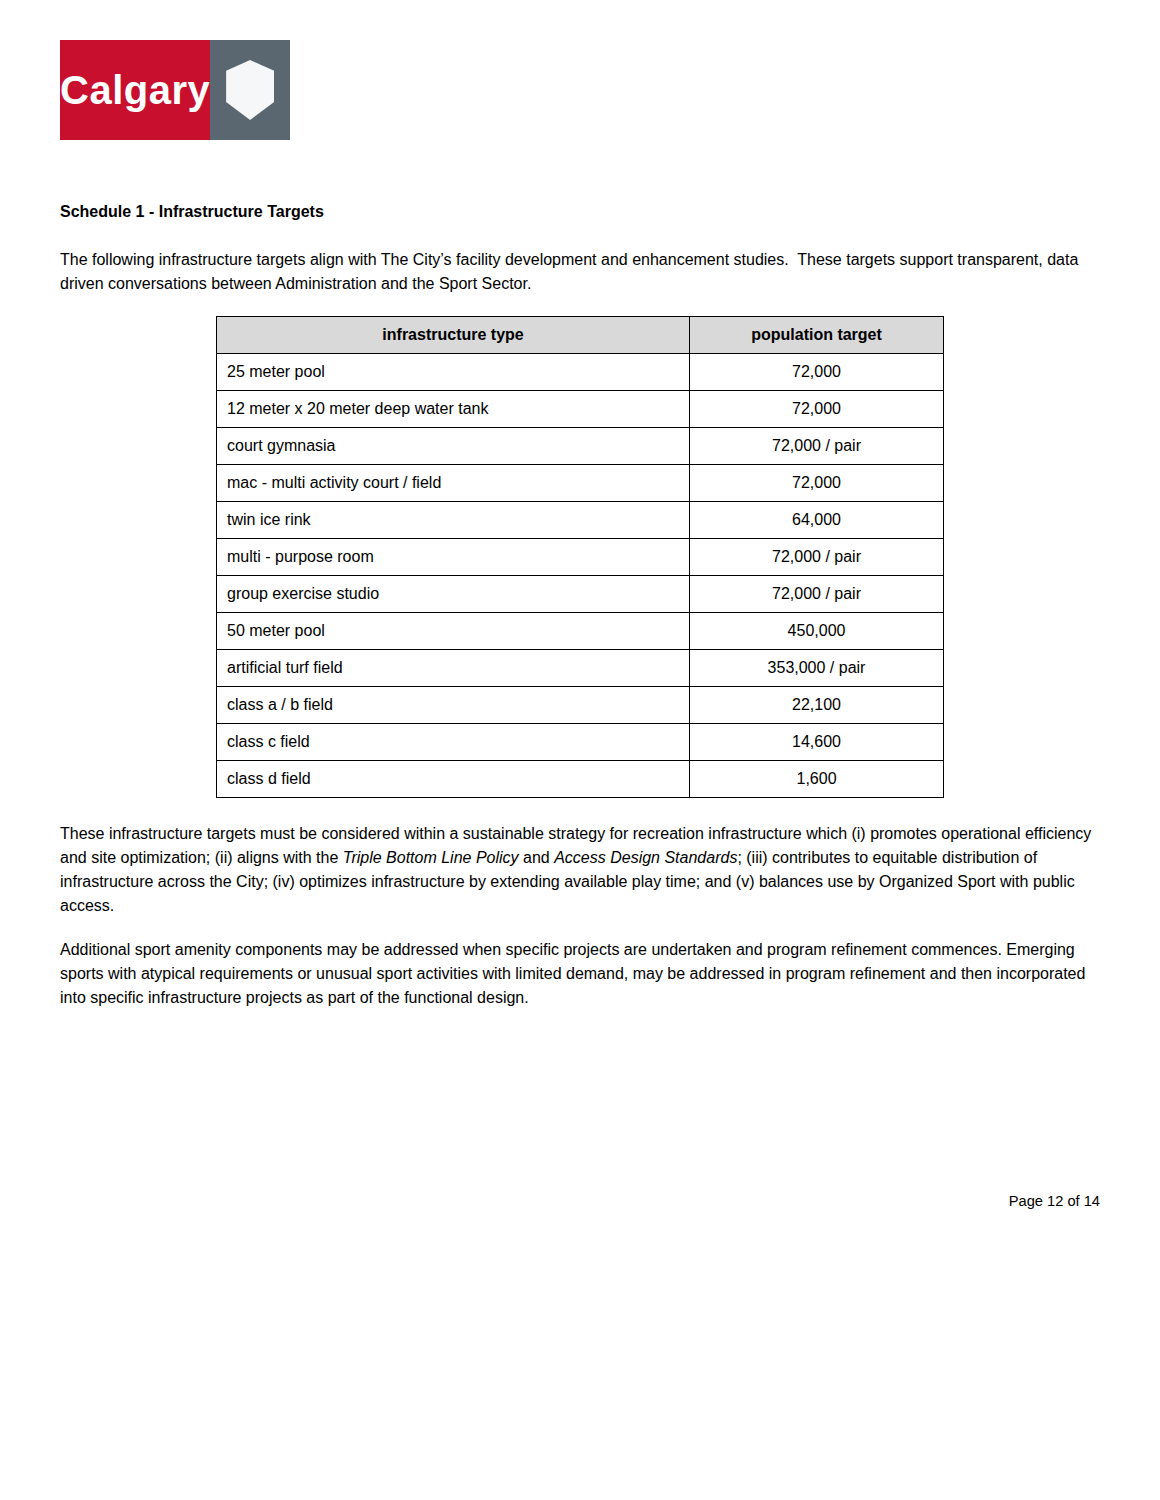Calgary
Schedule 1 - Infrastructure Targets
The following infrastructure targets align with The City’s facility development and enhancement studies. These targets support transparent, data driven conversations between Administration and the Sport Sector.
| infrastructure type | population target |
| --- | --- |
| 25 meter pool | 72,000 |
| 12 meter x 20 meter deep water tank | 72,000 |
| court gymnasia | 72,000 / pair |
| mac - multi activity court / field | 72,000 |
| twin ice rink | 64,000 |
| multi - purpose room | 72,000 / pair |
| group exercise studio | 72,000 / pair |
| 50 meter pool | 450,000 |
| artificial turf field | 353,000 / pair |
| class a / b field | 22,100 |
| class c field | 14,600 |
| class d field | 1,600 |
These infrastructure targets must be considered within a sustainable strategy for recreation infrastructure which (i) promotes operational efficiency and site optimization; (ii) aligns with the Triple Bottom Line Policy and Access Design Standards; (iii) contributes to equitable distribution of infrastructure across the City; (iv) optimizes infrastructure by extending available play time; and (v) balances use by Organized Sport with public access.
Additional sport amenity components may be addressed when specific projects are undertaken and program refinement commences. Emerging sports with atypical requirements or unusual sport activities with limited demand, may be addressed in program refinement and then incorporated into specific infrastructure projects as part of the functional design.
Page 12 of 14